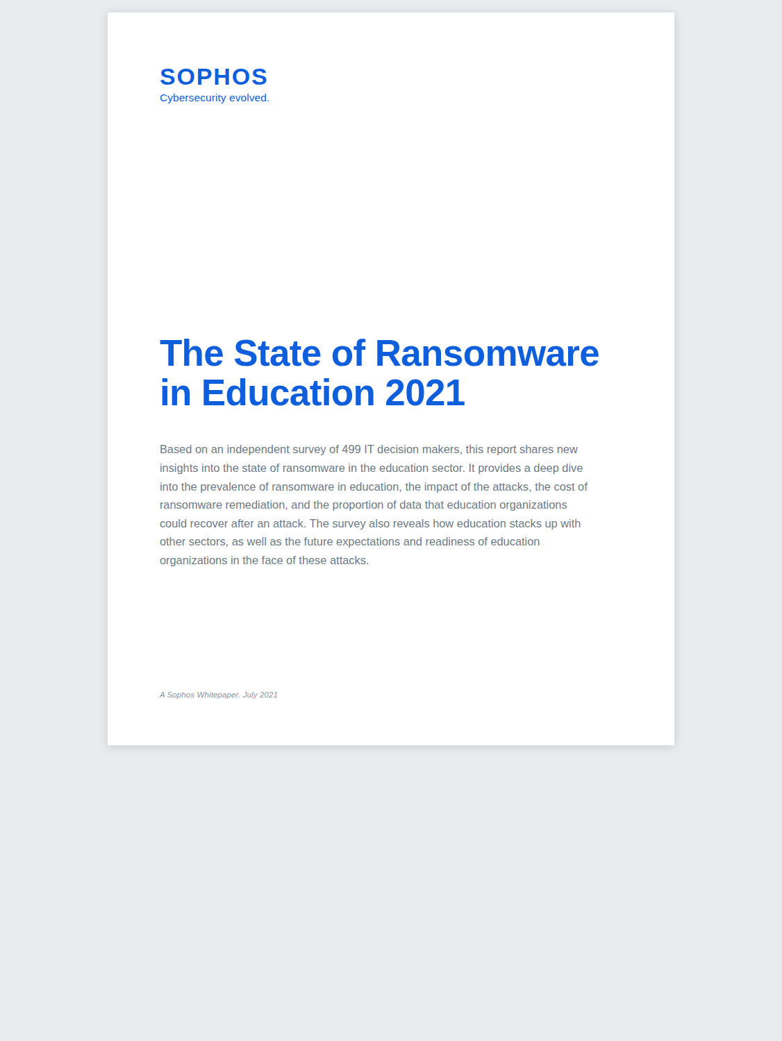SOPHOS
Cybersecurity evolved.
The State of Ransomware in Education 2021
Based on an independent survey of 499 IT decision makers, this report shares new insights into the state of ransomware in the education sector. It provides a deep dive into the prevalence of ransomware in education, the impact of the attacks, the cost of ransomware remediation, and the proportion of data that education organizations could recover after an attack. The survey also reveals how education stacks up with other sectors, as well as the future expectations and readiness of education organizations in the face of these attacks.
A Sophos Whitepaper. July 2021